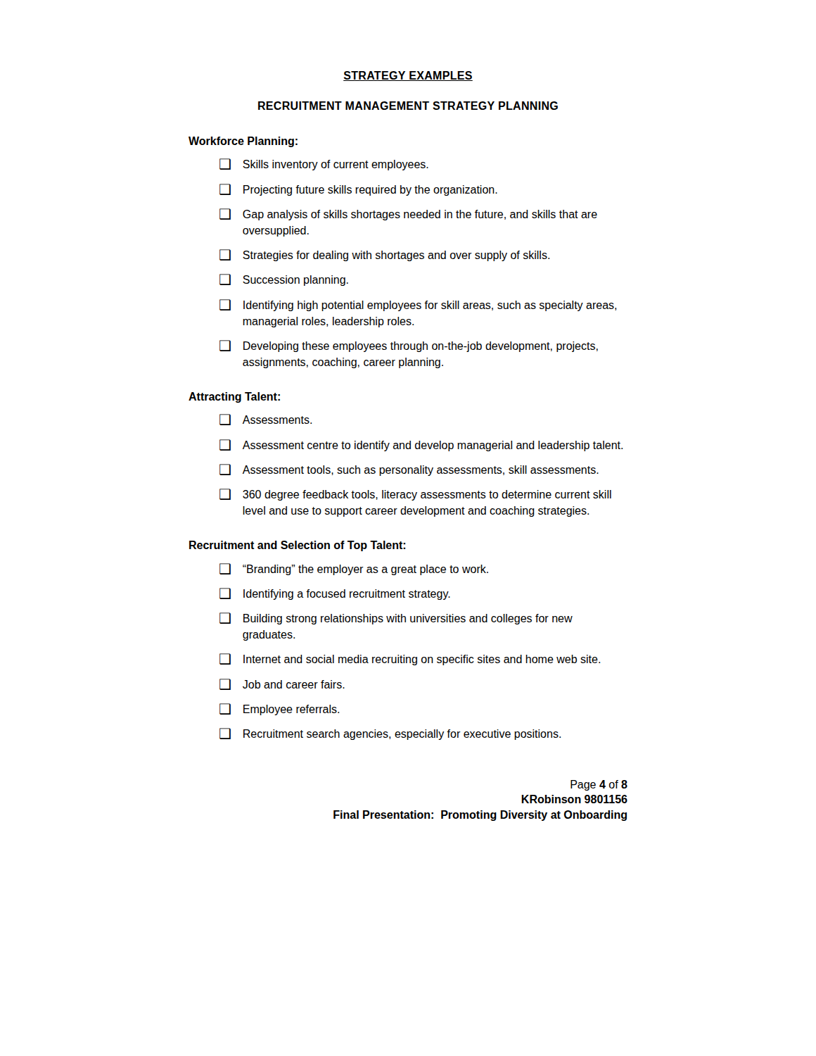STRATEGY EXAMPLES
RECRUITMENT MANAGEMENT STRATEGY PLANNING
Workforce Planning:
Skills inventory of current employees.
Projecting future skills required by the organization.
Gap analysis of skills shortages needed in the future, and skills that are oversupplied.
Strategies for dealing with shortages and over supply of skills.
Succession planning.
Identifying high potential employees for skill areas, such as specialty areas, managerial roles, leadership roles.
Developing these employees through on-the-job development, projects, assignments, coaching, career planning.
Attracting Talent:
Assessments.
Assessment centre to identify and develop managerial and leadership talent.
Assessment tools, such as personality assessments, skill assessments.
360 degree feedback tools, literacy assessments to determine current skill level and use to support career development and coaching strategies.
Recruitment and Selection of Top Talent:
“Branding” the employer as a great place to work.
Identifying a focused recruitment strategy.
Building strong relationships with universities and colleges for new graduates.
Internet and social media recruiting on specific sites and home web site.
Job and career fairs.
Employee referrals.
Recruitment search agencies, especially for executive positions.
Page 4 of 8
KRobinson 9801156
Final Presentation: Promoting Diversity at Onboarding